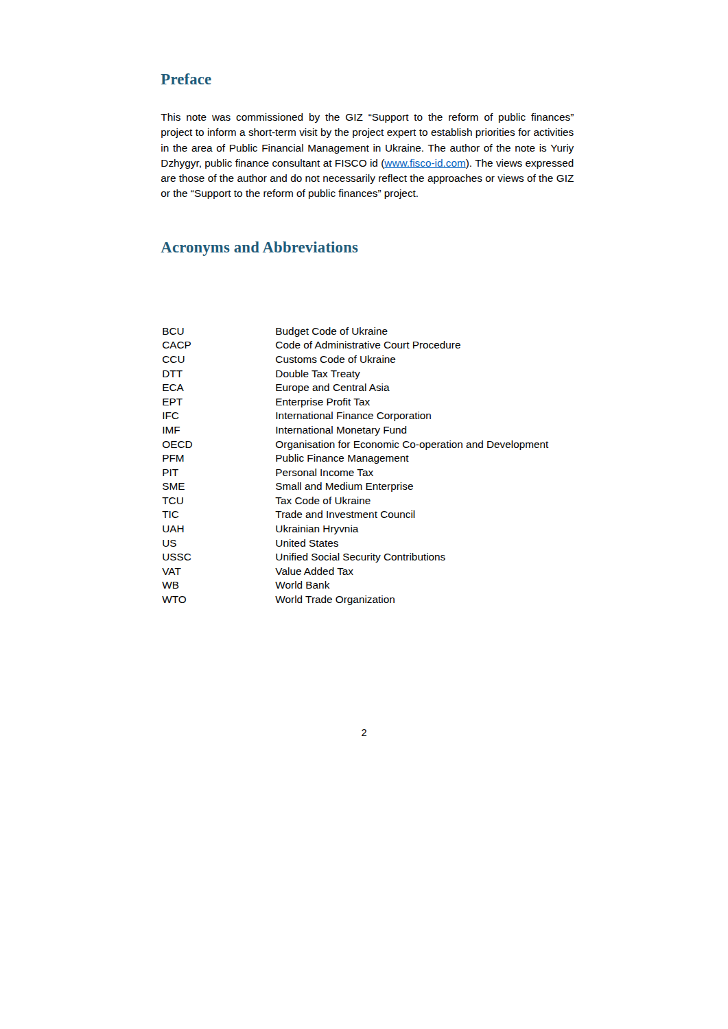Preface
This note was commissioned by the GIZ “Support to the reform of public finances” project to inform a short-term visit by the project expert to establish priorities for activities in the area of Public Financial Management in Ukraine. The author of the note is Yuriy Dzhygyr, public finance consultant at FISCO id (www.fisco-id.com). The views expressed are those of the author and do not necessarily reflect the approaches or views of the GIZ or the “Support to the reform of public finances” project.
Acronyms and Abbreviations
| BCU | Budget Code of Ukraine |
| CACP | Code of Administrative Court Procedure |
| CCU | Customs Code of Ukraine |
| DTT | Double Tax Treaty |
| ECA | Europe and Central Asia |
| EPT | Enterprise Profit Tax |
| IFC | International Finance Corporation |
| IMF | International Monetary Fund |
| OECD | Organisation for Economic Co-operation and Development |
| PFM | Public Finance Management |
| PIT | Personal Income Tax |
| SME | Small and Medium Enterprise |
| TCU | Tax Code of Ukraine |
| TIC | Trade and Investment Council |
| UAH | Ukrainian Hryvnia |
| US | United States |
| USSC | Unified Social Security Contributions |
| VAT | Value Added Tax |
| WB | World Bank |
| WTO | World Trade Organization |
2